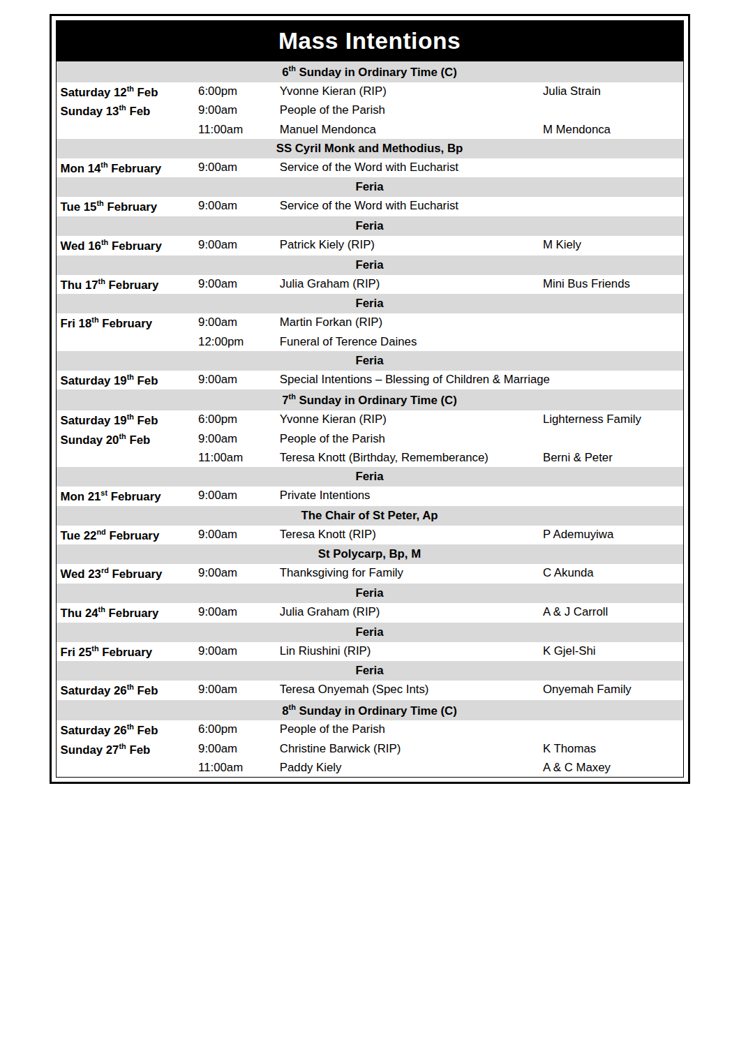Mass Intentions
| 6 th Sunday in Ordinary Time (C) |
| Saturday 12 th Feb | 6:00pm | Yvonne Kieran (RIP) | Julia Strain |
| Sunday 13 th Feb | 9:00am | People of the Parish | |
| | 11:00am | Manuel Mendonca | M Mendonca |
| SS Cyril Monk and Methodius, Bp |
| Mon 14 th February | 9:00am | Service of the Word with Eucharist |
| Feria |
| Tue 15 th February | 9:00am | Service of the Word with Eucharist |
| Feria |
| Wed 16 th February | 9:00am | Patrick Kiely (RIP) | M Kiely |
| Feria |
| Thu 17 th February | 9:00am | Julia Graham (RIP) | Mini Bus Friends |
| Feria |
| Fri 18 th February | 9:00am | Martin Forkan (RIP) | |
| | 12:00pm | Funeral of Terence Daines | |
| Feria |
| Saturday 19 th Feb | 9:00am | Special Intentions – Blessing of Children & Marriage |
| 7 th Sunday in Ordinary Time (C) |
| Saturday 19 th Feb | 6:00pm | Yvonne Kieran (RIP) | Lighterness Family |
| Sunday 20 th Feb | 9:00am | People of the Parish | |
| | 11:00am | Teresa Knott (Birthday, Rememberance) | Berni & Peter |
| Feria |
| Mon 21 st February | 9:00am | Private Intentions | |
| The Chair of St Peter, Ap |
| Tue 22 nd February | 9:00am | Teresa Knott (RIP) | P Ademuyiwa |
| St Polycarp, Bp, M |
| Wed 23 rd February | 9:00am | Thanksgiving for Family | C Akunda |
| Feria |
| Thu 24 th February | 9:00am | Julia Graham (RIP) | A & J Carroll |
| Feria |
| Fri 25 th February | 9:00am | Lin Riushini (RIP) | K Gjel-Shi |
| Feria |
| Saturday 26 th Feb | 9:00am | Teresa Onyemah (Spec Ints) | Onyemah Family |
| 8 th Sunday in Ordinary Time (C) |
| Saturday 26 th Feb | 6:00pm | People of the Parish | |
| Sunday 27 th Feb | 9:00am | Christine Barwick (RIP) | K Thomas |
| | 11:00am | Paddy Kiely | A & C Maxey |